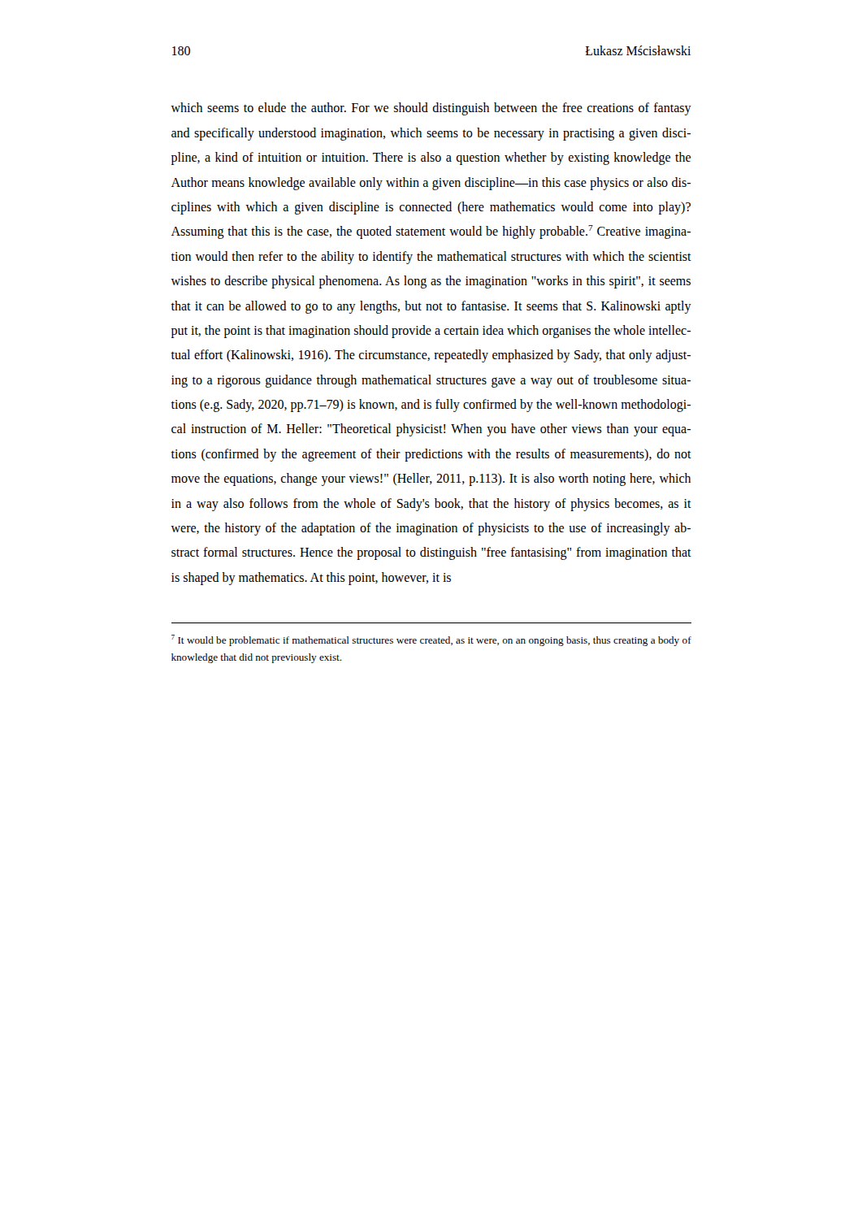180 Łukasz Mścisławski
which seems to elude the author. For we should distinguish between the free creations of fantasy and specifically understood imagination, which seems to be necessary in practising a given discipline, a kind of intuition or intuition. There is also a question whether by existing knowledge the Author means knowledge available only within a given discipline—in this case physics or also disciplines with which a given discipline is connected (here mathematics would come into play)? Assuming that this is the case, the quoted statement would be highly probable.7 Creative imagination would then refer to the ability to identify the mathematical structures with which the scientist wishes to describe physical phenomena. As long as the imagination "works in this spirit", it seems that it can be allowed to go to any lengths, but not to fantasise. It seems that S. Kalinowski aptly put it, the point is that imagination should provide a certain idea which organises the whole intellectual effort (Kalinowski, 1916). The circumstance, repeatedly emphasized by Sady, that only adjusting to a rigorous guidance through mathematical structures gave a way out of troublesome situations (e.g. Sady, 2020, pp.71–79) is known, and is fully confirmed by the well-known methodological instruction of M. Heller: "Theoretical physicist! When you have other views than your equations (confirmed by the agreement of their predictions with the results of measurements), do not move the equations, change your views!" (Heller, 2011, p.113). It is also worth noting here, which in a way also follows from the whole of Sady's book, that the history of physics becomes, as it were, the history of the adaptation of the imagination of physicists to the use of increasingly abstract formal structures. Hence the proposal to distinguish "free fantasising" from imagination that is shaped by mathematics. At this point, however, it is
7 It would be problematic if mathematical structures were created, as it were, on an ongoing basis, thus creating a body of knowledge that did not previously exist.